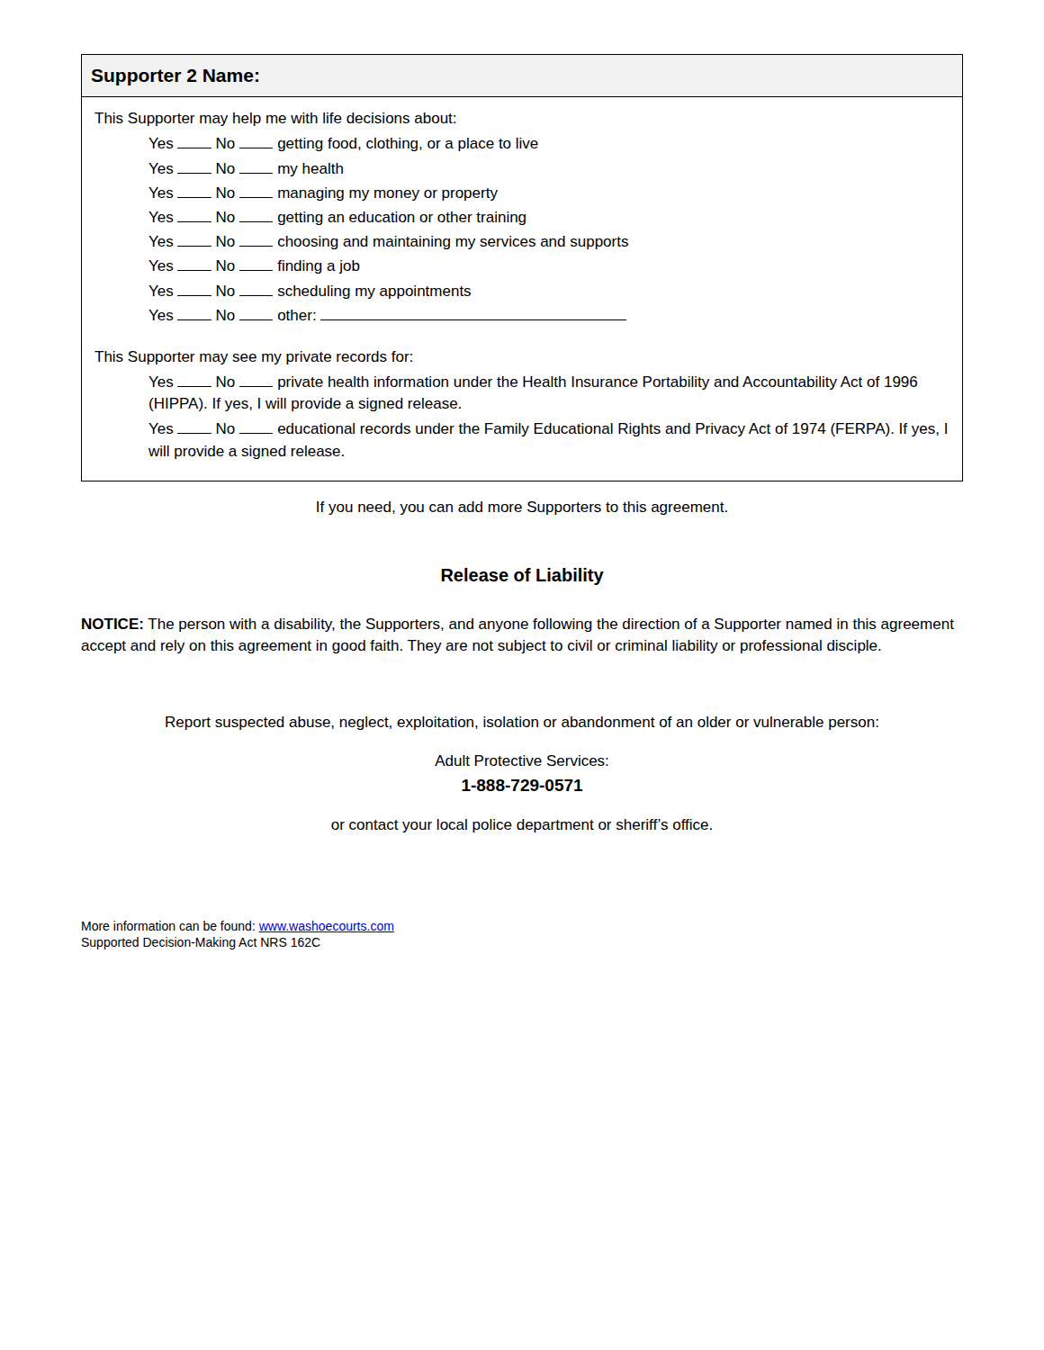Supporter 2 Name:
This Supporter may help me with life decisions about:
Yes No getting food, clothing, or a place to live
Yes No my health
Yes No managing my money or property
Yes No getting an education or other training
Yes No choosing and maintaining my services and supports
Yes No finding a job
Yes No scheduling my appointments
Yes No other:
This Supporter may see my private records for:
Yes No private health information under the Health Insurance Portability and Accountability Act of 1996 (HIPPA). If yes, I will provide a signed release.
Yes No educational records under the Family Educational Rights and Privacy Act of 1974 (FERPA). If yes, I will provide a signed release.
If you need, you can add more Supporters to this agreement.
Release of Liability
NOTICE: The person with a disability, the Supporters, and anyone following the direction of a Supporter named in this agreement accept and rely on this agreement in good faith. They are not subject to civil or criminal liability or professional disciple.
Report suspected abuse, neglect, exploitation, isolation or abandonment of an older or vulnerable person:
Adult Protective Services:
1-888-729-0571
or contact your local police department or sheriff’s office.
More information can be found: www.washoecourts.com
Supported Decision-Making Act NRS 162C